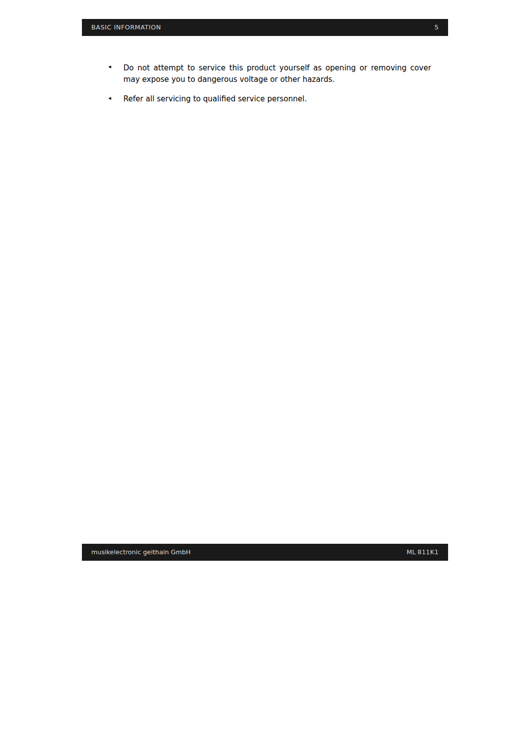Basic Information 5
Do not attempt to service this product yourself as opening or removing cover may expose you to dangerous voltage or other hazards.
Refer all servicing to qualified service personnel.
musikelectronic geithain GmbH ML 811K1